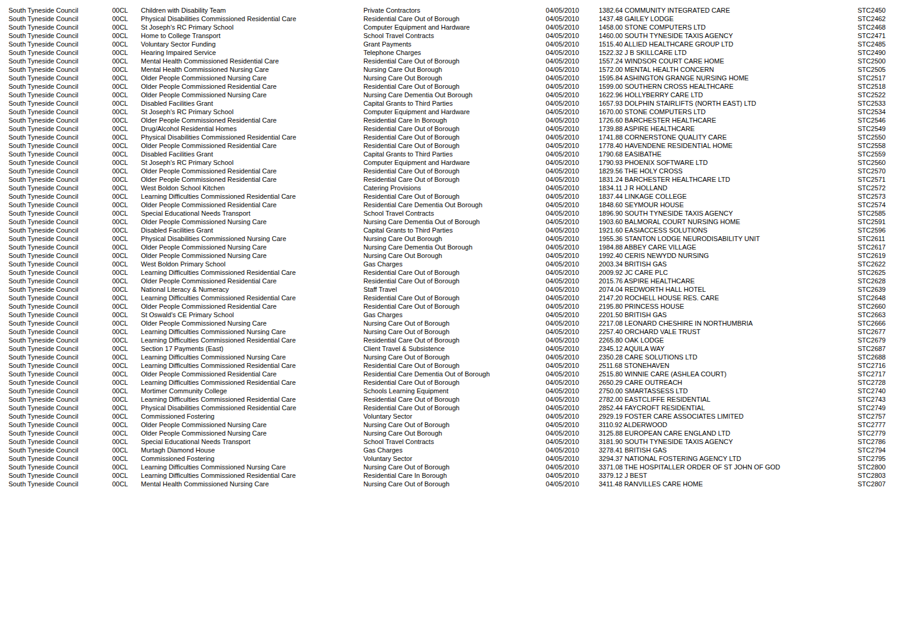| South Tyneside Council | 00CL | Children with Disability Team | Private Contractors | 04/05/2010 | 1382.64 COMMUNITY INTEGRATED CARE | STC2450 |
| South Tyneside Council | 00CL | Physical Disabilities Commissioned Residential Care | Residential Care Out of Borough | 04/05/2010 | 1437.48 GAILEY LODGE | STC2462 |
| South Tyneside Council | 00CL | St Joseph's RC Primary School | Computer Equipment and Hardware | 04/05/2010 | 1458.00 STONE COMPUTERS LTD | STC2468 |
| South Tyneside Council | 00CL | Home to College Transport | School Travel Contracts | 04/05/2010 | 1460.00 SOUTH TYNESIDE TAXIS AGENCY | STC2471 |
| South Tyneside Council | 00CL | Voluntary Sector Funding | Grant Payments | 04/05/2010 | 1515.40 ALLIED HEALTHCARE GROUP LTD | STC2485 |
| South Tyneside Council | 00CL | Hearing Impaired Service | Telephone Charges | 04/05/2010 | 1522.32 J B SKILLCARE LTD | STC2490 |
| South Tyneside Council | 00CL | Mental Health Commissioned Residential Care | Residential Care Out of Borough | 04/05/2010 | 1557.24 WINDSOR COURT CARE HOME | STC2500 |
| South Tyneside Council | 00CL | Mental Health Commissioned Nursing Care | Nursing Care Out Borough | 04/05/2010 | 1572.00 MENTAL HEALTH CONCERN | STC2505 |
| South Tyneside Council | 00CL | Older People Commissioned Nursing Care | Nursing Care Out Borough | 04/05/2010 | 1595.84 ASHINGTON GRANGE NURSING HOME | STC2517 |
| South Tyneside Council | 00CL | Older People Commissioned Residential Care | Residential Care Out of Borough | 04/05/2010 | 1599.00 SOUTHERN CROSS HEALTHCARE | STC2518 |
| South Tyneside Council | 00CL | Older People Commissioned Nursing Care | Nursing Care Dementia Out Borough | 04/05/2010 | 1622.96 HOLLYBERRY CARE LTD | STC2522 |
| South Tyneside Council | 00CL | Disabled Facilities Grant | Capital Grants to Third Parties | 04/05/2010 | 1657.93 DOLPHIN STAIRLIFTS (NORTH EAST) LTD | STC2533 |
| South Tyneside Council | 00CL | St Joseph's RC Primary School | Computer Equipment and Hardware | 04/05/2010 | 1670.00 STONE COMPUTERS LTD | STC2534 |
| South Tyneside Council | 00CL | Older People Commissioned Residential Care | Residential Care In Borough | 04/05/2010 | 1726.60 BARCHESTER HEALTHCARE | STC2546 |
| South Tyneside Council | 00CL | Drug/Alcohol Residential Homes | Residential Care Out of Borough | 04/05/2010 | 1739.88 ASPIRE HEALTHCARE | STC2549 |
| South Tyneside Council | 00CL | Physical Disabilities Commissioned Residential Care | Residential Care Out of Borough | 04/05/2010 | 1741.88 CORNERSTONE QUALITY CARE | STC2550 |
| South Tyneside Council | 00CL | Older People Commissioned Residential Care | Residential Care Out of Borough | 04/05/2010 | 1778.40 HAVENDENE RESIDENTIAL HOME | STC2558 |
| South Tyneside Council | 00CL | Disabled Facilities Grant | Capital Grants to Third Parties | 04/05/2010 | 1790.68 EASIBATHE | STC2559 |
| South Tyneside Council | 00CL | St Joseph's RC Primary School | Computer Equipment and Hardware | 04/05/2010 | 1790.93 PHOENIX SOFTWARE LTD | STC2560 |
| South Tyneside Council | 00CL | Older People Commissioned Residential Care | Residential Care Out of Borough | 04/05/2010 | 1829.56 THE HOLY CROSS | STC2570 |
| South Tyneside Council | 00CL | Older People Commissioned Residential Care | Residential Care Out of Borough | 04/05/2010 | 1831.24 BARCHESTER HEALTHCARE LTD | STC2571 |
| South Tyneside Council | 00CL | West Boldon School Kitchen | Catering Provisions | 04/05/2010 | 1834.11 J R HOLLAND | STC2572 |
| South Tyneside Council | 00CL | Learning Difficulties Commissioned Residential Care | Residential Care Out of Borough | 04/05/2010 | 1837.44 LINKAGE COLLEGE | STC2573 |
| South Tyneside Council | 00CL | Older People Commissioned Residential Care | Residential Care Dementia Out Borough | 04/05/2010 | 1848.60 SEYMOUR HOUSE | STC2574 |
| South Tyneside Council | 00CL | Special Educational Needs Transport | School Travel Contracts | 04/05/2010 | 1896.90 SOUTH TYNESIDE TAXIS AGENCY | STC2585 |
| South Tyneside Council | 00CL | Older People Commissioned Nursing Care | Nursing Care Dementia Out of Borough | 04/05/2010 | 1903.60 BALMORAL COURT NURSING HOME | STC2591 |
| South Tyneside Council | 00CL | Disabled Facilities Grant | Capital Grants to Third Parties | 04/05/2010 | 1921.60 EASIACCESS SOLUTIONS | STC2596 |
| South Tyneside Council | 00CL | Physical Disabilities Commissioned Nursing Care | Nursing Care Out Borough | 04/05/2010 | 1955.36 STANTON LODGE NEURODISABILITY UNIT | STC2611 |
| South Tyneside Council | 00CL | Older People Commissioned Nursing Care | Nursing Care Dementia Out Borough | 04/05/2010 | 1984.88 ABBEY CARE VILLAGE | STC2617 |
| South Tyneside Council | 00CL | Older People Commissioned Nursing Care | Nursing Care Out Borough | 04/05/2010 | 1992.40 CERIS NEWYDD NURSING | STC2619 |
| South Tyneside Council | 00CL | West Boldon Primary School | Gas Charges | 04/05/2010 | 2003.34 BRITISH GAS | STC2622 |
| South Tyneside Council | 00CL | Learning Difficulties Commissioned Residential Care | Residential Care Out of Borough | 04/05/2010 | 2009.92 JC CARE PLC | STC2625 |
| South Tyneside Council | 00CL | Older People Commissioned Residential Care | Residential Care Out of Borough | 04/05/2010 | 2015.76 ASPIRE HEALTHCARE | STC2628 |
| South Tyneside Council | 00CL | National Literacy & Numeracy | Staff Travel | 04/05/2010 | 2074.04 REDWORTH HALL HOTEL | STC2639 |
| South Tyneside Council | 00CL | Learning Difficulties Commissioned Residential Care | Residential Care Out of Borough | 04/05/2010 | 2147.20 ROCHELL HOUSE RES. CARE | STC2648 |
| South Tyneside Council | 00CL | Older People Commissioned Residential Care | Residential Care Out of Borough | 04/05/2010 | 2195.80 PRINCESS HOUSE | STC2660 |
| South Tyneside Council | 00CL | St Oswald's CE Primary School | Gas Charges | 04/05/2010 | 2201.50 BRITISH GAS | STC2663 |
| South Tyneside Council | 00CL | Older People Commissioned Nursing Care | Nursing Care Out of Borough | 04/05/2010 | 2217.08 LEONARD CHESHIRE IN NORTHUMBRIA | STC2666 |
| South Tyneside Council | 00CL | Learning Difficulties Commissioned Nursing Care | Nursing Care Out of Borough | 04/05/2010 | 2257.40 ORCHARD VALE TRUST | STC2677 |
| South Tyneside Council | 00CL | Learning Difficulties Commissioned Residential Care | Residential Care Out of Borough | 04/05/2010 | 2265.80 OAK LODGE | STC2679 |
| South Tyneside Council | 00CL | Section 17 Payments (East) | Client Travel & Subsistence | 04/05/2010 | 2345.12 AQUILA WAY | STC2687 |
| South Tyneside Council | 00CL | Learning Difficulties Commissioned Nursing Care | Nursing Care Out of Borough | 04/05/2010 | 2350.28 CARE SOLUTIONS LTD | STC2688 |
| South Tyneside Council | 00CL | Learning Difficulties Commissioned Residential Care | Residential Care Out of Borough | 04/05/2010 | 2511.68 STONEHAVEN | STC2716 |
| South Tyneside Council | 00CL | Older People Commissioned Residential Care | Residential Care Dementia Out of Borough | 04/05/2010 | 2515.80 WINNIE CARE (ASHLEA COURT) | STC2717 |
| South Tyneside Council | 00CL | Learning Difficulties Commissioned Residential Care | Residential Care Out of Borough | 04/05/2010 | 2650.29 CARE OUTREACH | STC2728 |
| South Tyneside Council | 00CL | Mortimer Community College | Schools Learning Equipment | 04/05/2010 | 2750.00 SMARTASSESS LTD | STC2740 |
| South Tyneside Council | 00CL | Learning Difficulties Commissioned Residential Care | Residential Care Out of Borough | 04/05/2010 | 2782.00 EASTCLIFFE RESIDENTIAL | STC2743 |
| South Tyneside Council | 00CL | Physical Disabilities Commissioned Residential Care | Residential Care Out of Borough | 04/05/2010 | 2852.44 FAYCROFT RESIDENTIAL | STC2749 |
| South Tyneside Council | 00CL | Commissioned Fostering | Voluntary Sector | 04/05/2010 | 2929.19 FOSTER CARE ASSOCIATES LIMITED | STC2757 |
| South Tyneside Council | 00CL | Older People Commissioned Nursing Care | Nursing Care Out of Borough | 04/05/2010 | 3110.92 ALDERWOOD | STC2777 |
| South Tyneside Council | 00CL | Older People Commissioned Nursing Care | Nursing Care Out Borough | 04/05/2010 | 3125.88 EUROPEAN CARE ENGLAND LTD | STC2779 |
| South Tyneside Council | 00CL | Special Educational Needs Transport | School Travel Contracts | 04/05/2010 | 3181.90 SOUTH TYNESIDE TAXIS AGENCY | STC2786 |
| South Tyneside Council | 00CL | Murtagh Diamond House | Gas Charges | 04/05/2010 | 3278.41 BRITISH GAS | STC2794 |
| South Tyneside Council | 00CL | Commissioned Fostering | Voluntary Sector | 04/05/2010 | 3294.37 NATIONAL FOSTERING AGENCY LTD | STC2795 |
| South Tyneside Council | 00CL | Learning Difficulties Commissioned Nursing Care | Nursing Care Out of Borough | 04/05/2010 | 3371.08 THE HOSPITALLER ORDER OF ST JOHN OF GOD | STC2800 |
| South Tyneside Council | 00CL | Learning Difficulties Commissioned Residential Care | Residential Care In Borough | 04/05/2010 | 3379.12 J BEST | STC2803 |
| South Tyneside Council | 00CL | Mental Health Commissioned Nursing Care | Nursing Care Out of Borough | 04/05/2010 | 3411.48 RANVILLES CARE HOME | STC2807 |